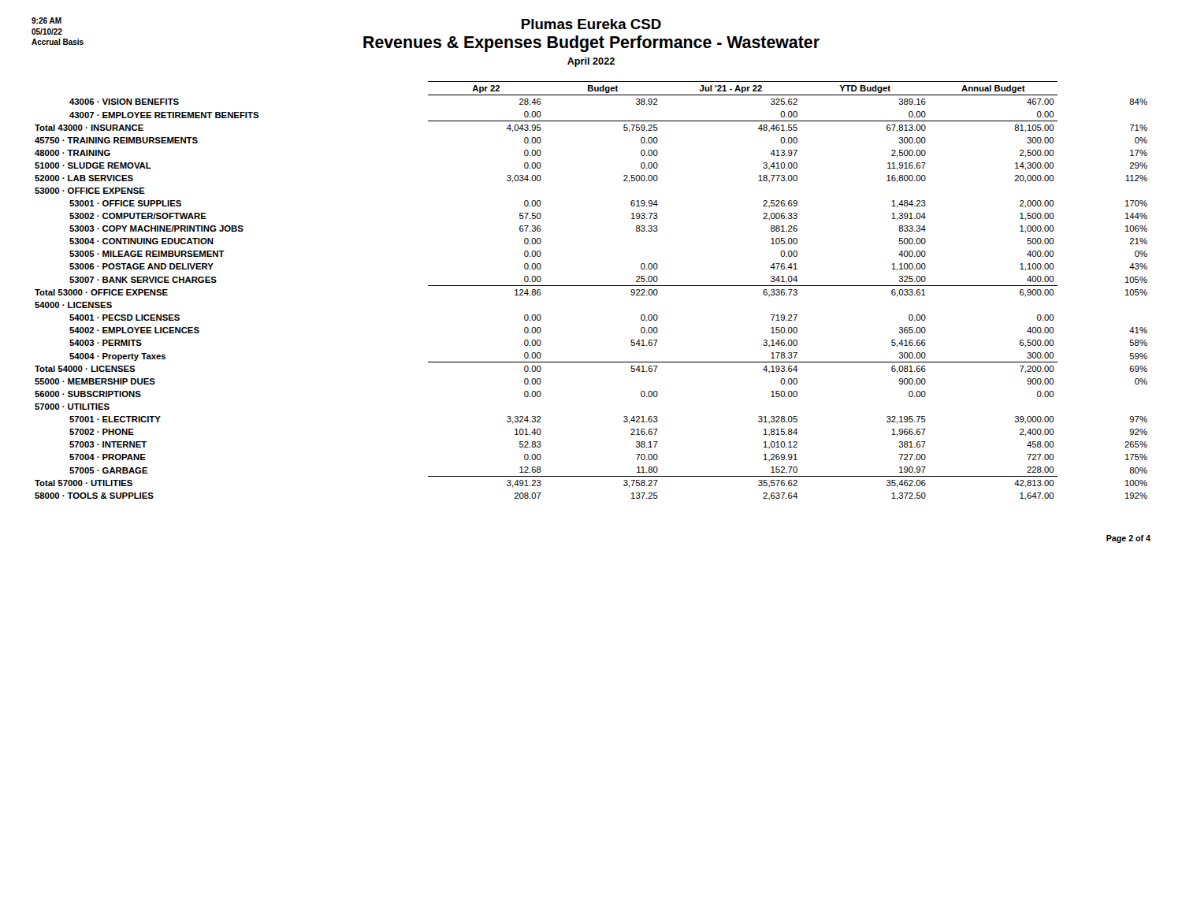9:26 AM
05/10/22
Accrual Basis
Plumas Eureka CSD
Revenues & Expenses Budget Performance - Wastewater
April 2022
| | Apr 22 | Budget | Jul '21 - Apr 22 | YTD Budget | Annual Budget | |
| --- | --- | --- | --- | --- | --- | --- |
| 43006 · VISION BENEFITS | 28.46 | 38.92 | 325.62 | 389.16 | 467.00 | 84% |
| 43007 · EMPLOYEE RETIREMENT BENEFITS | 0.00 | | 0.00 | 0.00 | 0.00 | |
| Total 43000 · INSURANCE | 4,043.95 | 5,759.25 | 48,461.55 | 67,813.00 | 81,105.00 | 71% |
| 45750 · TRAINING REIMBURSEMENTS | 0.00 | 0.00 | 0.00 | 300.00 | 300.00 | 0% |
| 48000 · TRAINING | 0.00 | 0.00 | 413.97 | 2,500.00 | 2,500.00 | 17% |
| 51000 · SLUDGE REMOVAL | 0.00 | 0.00 | 3,410.00 | 11,916.67 | 14,300.00 | 29% |
| 52000 · LAB SERVICES | 3,034.00 | 2,500.00 | 18,773.00 | 16,800.00 | 20,000.00 | 112% |
| 53000 · OFFICE EXPENSE | | | | | | |
| 53001 · OFFICE SUPPLIES | 0.00 | 619.94 | 2,526.69 | 1,484.23 | 2,000.00 | 170% |
| 53002 · COMPUTER/SOFTWARE | 57.50 | 193.73 | 2,006.33 | 1,391.04 | 1,500.00 | 144% |
| 53003 · COPY MACHINE/PRINTING JOBS | 67.36 | 83.33 | 881.26 | 833.34 | 1,000.00 | 106% |
| 53004 · CONTINUING EDUCATION | 0.00 | | 105.00 | 500.00 | 500.00 | 21% |
| 53005 · MILEAGE REIMBURSEMENT | 0.00 | | 0.00 | 400.00 | 400.00 | 0% |
| 53006 · POSTAGE AND DELIVERY | 0.00 | 0.00 | 476.41 | 1,100.00 | 1,100.00 | 43% |
| 53007 · BANK SERVICE CHARGES | 0.00 | 25.00 | 341.04 | 325.00 | 400.00 | 105% |
| Total 53000 · OFFICE EXPENSE | 124.86 | 922.00 | 6,336.73 | 6,033.61 | 6,900.00 | 105% |
| 54000 · LICENSES | | | | | | |
| 54001 · PECSD LICENSES | 0.00 | 0.00 | 719.27 | 0.00 | 0.00 | |
| 54002 · EMPLOYEE LICENCES | 0.00 | 0.00 | 150.00 | 365.00 | 400.00 | 41% |
| 54003 · PERMITS | 0.00 | 541.67 | 3,146.00 | 5,416.66 | 6,500.00 | 58% |
| 54004 · Property Taxes | 0.00 | | 178.37 | 300.00 | 300.00 | 59% |
| Total 54000 · LICENSES | 0.00 | 541.67 | 4,193.64 | 6,081.66 | 7,200.00 | 69% |
| 55000 · MEMBERSHIP DUES | 0.00 | | 0.00 | 900.00 | 900.00 | 0% |
| 56000 · SUBSCRIPTIONS | 0.00 | 0.00 | 150.00 | 0.00 | 0.00 | |
| 57000 · UTILITIES | | | | | | |
| 57001 · ELECTRICITY | 3,324.32 | 3,421.63 | 31,328.05 | 32,195.75 | 39,000.00 | 97% |
| 57002 · PHONE | 101.40 | 216.67 | 1,815.84 | 1,966.67 | 2,400.00 | 92% |
| 57003 · INTERNET | 52.83 | 38.17 | 1,010.12 | 381.67 | 458.00 | 265% |
| 57004 · PROPANE | 0.00 | 70.00 | 1,269.91 | 727.00 | 727.00 | 175% |
| 57005 · GARBAGE | 12.68 | 11.80 | 152.70 | 190.97 | 228.00 | 80% |
| Total 57000 · UTILITIES | 3,491.23 | 3,758.27 | 35,576.62 | 35,462.06 | 42,813.00 | 100% |
| 58000 · TOOLS & SUPPLIES | 208.07 | 137.25 | 2,637.64 | 1,372.50 | 1,647.00 | 192% |
Page 2 of 4